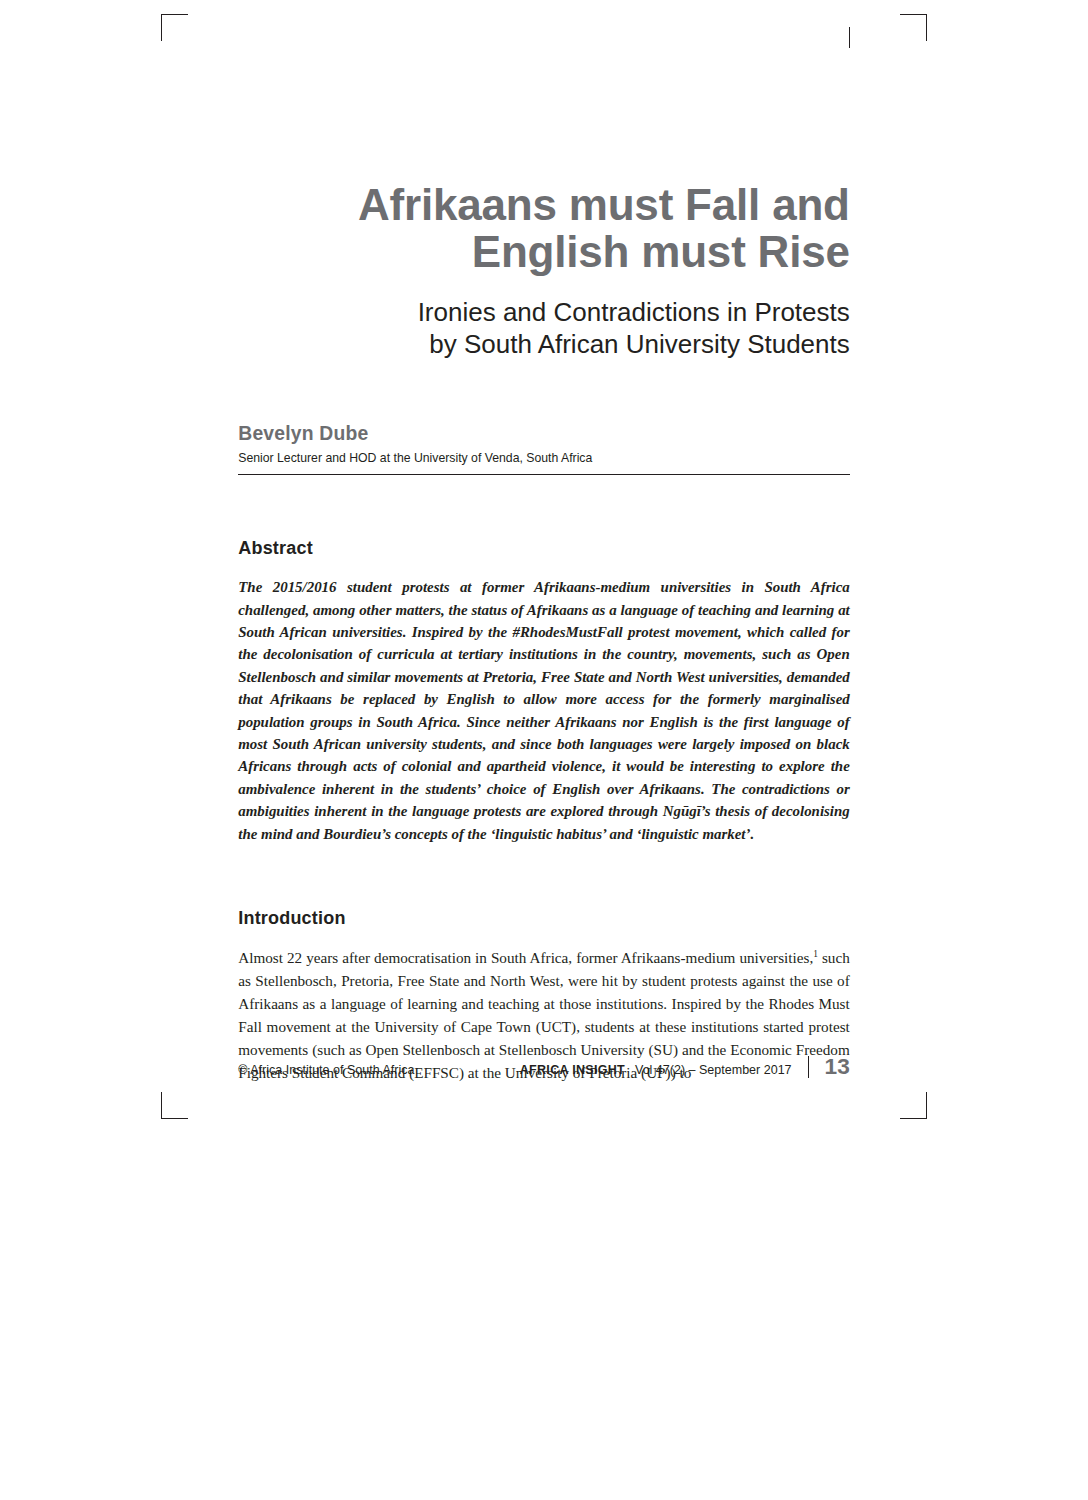Afrikaans must Fall and
English must Rise
Ironies and Contradictions in Protests
by South African University Students
Bevelyn Dube
Senior Lecturer and HOD at the University of Venda, South Africa
Abstract
The 2015/2016 student protests at former Afrikaans-medium universities in South Africa challenged, among other matters, the status of Afrikaans as a language of teaching and learning at South African universities. Inspired by the #RhodesMustFall protest movement, which called for the decolonisation of curricula at tertiary institutions in the country, movements, such as Open Stellenbosch and similar movements at Pretoria, Free State and North West universities, demanded that Afrikaans be replaced by English to allow more access for the formerly marginalised population groups in South Africa. Since neither Afrikaans nor English is the first language of most South African university students, and since both languages were largely imposed on black Africans through acts of colonial and apartheid violence, it would be interesting to explore the ambivalence inherent in the students’ choice of English over Afrikaans. The contradictions or ambiguities inherent in the language protests are explored through Ngūgī’s thesis of decolonising the mind and Bourdieu’s concepts of the ‘linguistic habitus’ and ‘linguistic market’.
Introduction
Almost 22 years after democratisation in South Africa, former Afrikaans-medium universities,1 such as Stellenbosch, Pretoria, Free State and North West, were hit by student protests against the use of Afrikaans as a language of learning and teaching at those institutions. Inspired by the Rhodes Must Fall movement at the University of Cape Town (UCT), students at these institutions started protest movements (such as Open Stellenbosch at Stellenbosch University (SU) and the Economic Freedom Fighters Student Command (EFFSC) at the University of Pretoria (UP)) to
© Africa Institute of South Africa
AFRICA INSIGHT Vol 47(2) – September 2017 13